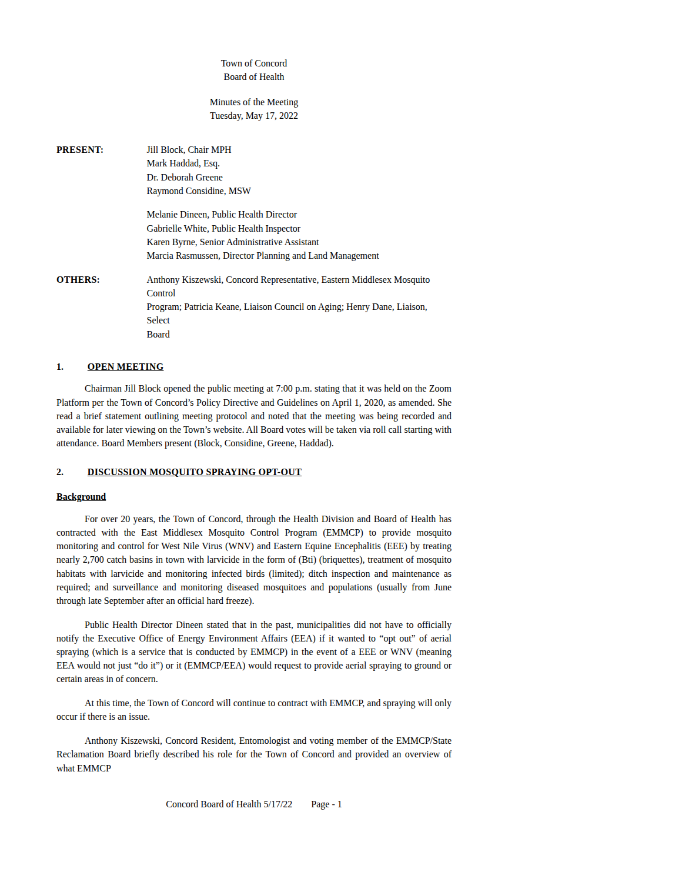Town of Concord
Board of Health
Minutes of the Meeting
Tuesday, May 17, 2022
| PRESENT: | Jill Block, Chair MPH Mark Haddad, Esq. Dr. Deborah Greene Raymond Considine, MSW Melanie Dineen, Public Health Director Gabrielle White, Public Health Inspector Karen Byrne, Senior Administrative Assistant Marcia Rasmussen, Director Planning and Land Management |
| OTHERS: | Anthony Kiszewski, Concord Representative, Eastern Middlesex Mosquito Control Program; Patricia Keane, Liaison Council on Aging; Henry Dane, Liaison, Select Board |
1.
OPEN MEETING
Chairman Jill Block opened the public meeting at 7:00 p.m. stating that it was held on the Zoom Platform per the Town of Concord’s Policy Directive and Guidelines on April 1, 2020, as amended. She read a brief statement outlining meeting protocol and noted that the meeting was being recorded and available for later viewing on the Town’s website. All Board votes will be taken via roll call starting with attendance. Board Members present (Block, Considine, Greene, Haddad).
2.
DISCUSSION MOSQUITO SPRAYING OPT-OUT
Background
For over 20 years, the Town of Concord, through the Health Division and Board of Health has contracted with the East Middlesex Mosquito Control Program (EMMCP) to provide mosquito monitoring and control for West Nile Virus (WNV) and Eastern Equine Encephalitis (EEE) by treating nearly 2,700 catch basins in town with larvicide in the form of (Bti) (briquettes), treatment of mosquito habitats with larvicide and monitoring infected birds (limited); ditch inspection and maintenance as required; and surveillance and monitoring diseased mosquitoes and populations (usually from June through late September after an official hard freeze).
Public Health Director Dineen stated that in the past, municipalities did not have to officially notify the Executive Office of Energy Environment Affairs (EEA) if it wanted to “opt out” of aerial spraying (which is a service that is conducted by EMMCP) in the event of a EEE or WNV (meaning EEA would not just “do it”) or it (EMMCP/EEA) would request to provide aerial spraying to ground or certain areas in of concern.
At this time, the Town of Concord will continue to contract with EMMCP, and spraying will only occur if there is an issue.
Anthony Kiszewski, Concord Resident, Entomologist and voting member of the EMMCP/State Reclamation Board briefly described his role for the Town of Concord and provided an overview of what EMMCP
Concord Board of Health 5/17/22 Page - 1